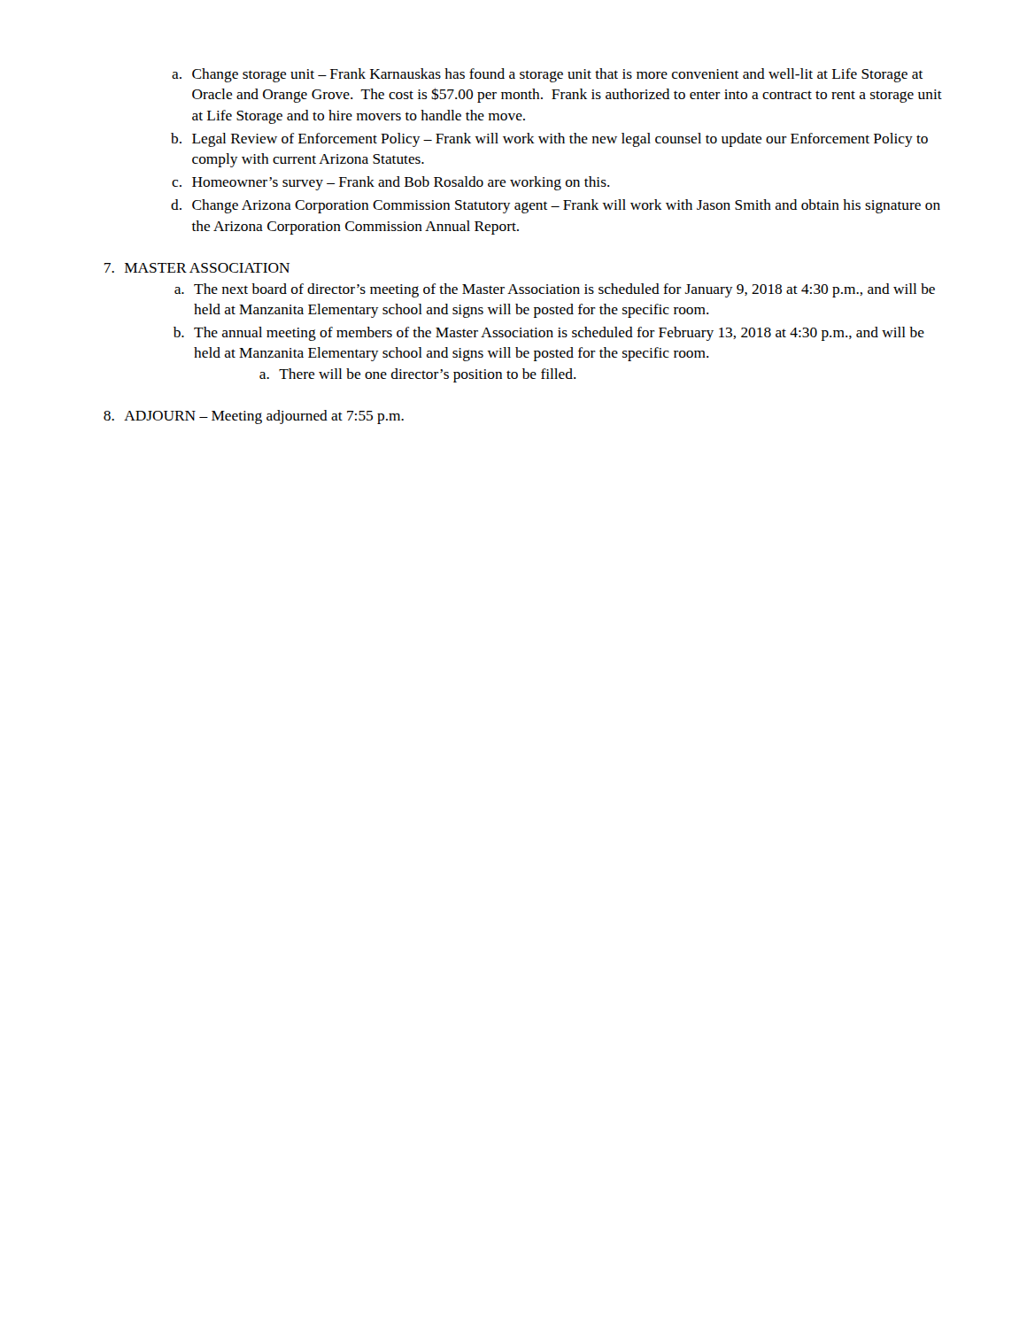Change storage unit – Frank Karnauskas has found a storage unit that is more convenient and well-lit at Life Storage at Oracle and Orange Grove. The cost is $57.00 per month. Frank is authorized to enter into a contract to rent a storage unit at Life Storage and to hire movers to handle the move.
Legal Review of Enforcement Policy – Frank will work with the new legal counsel to update our Enforcement Policy to comply with current Arizona Statutes.
Homeowner’s survey – Frank and Bob Rosaldo are working on this.
Change Arizona Corporation Commission Statutory agent – Frank will work with Jason Smith and obtain his signature on the Arizona Corporation Commission Annual Report.
MASTER ASSOCIATION
The next board of director’s meeting of the Master Association is scheduled for January 9, 2018 at 4:30 p.m., and will be held at Manzanita Elementary school and signs will be posted for the specific room.
The annual meeting of members of the Master Association is scheduled for February 13, 2018 at 4:30 p.m., and will be held at Manzanita Elementary school and signs will be posted for the specific room.
There will be one director’s position to be filled.
ADJOURN – Meeting adjourned at 7:55 p.m.